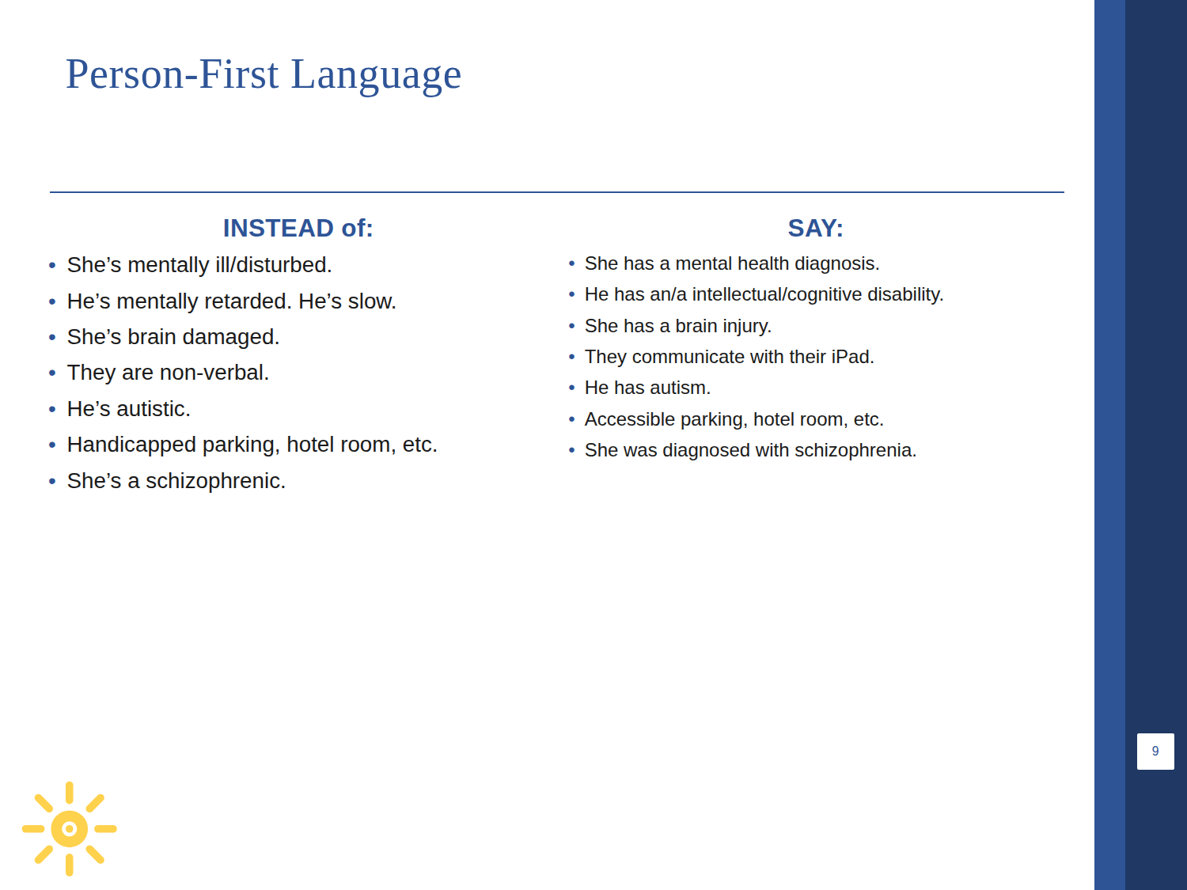Person-First Language
INSTEAD of:
She’s mentally ill/disturbed.
He’s mentally retarded. He’s slow.
She’s brain damaged.
They are non-verbal.
He’s autistic.
Handicapped parking, hotel room, etc.
She’s a schizophrenic.
SAY:
She has a mental health diagnosis.
He has an/a intellectual/cognitive disability.
She has a brain injury.
They communicate with their iPad.
He has autism.
Accessible parking, hotel room, etc.
She was diagnosed with schizophrenia.
9